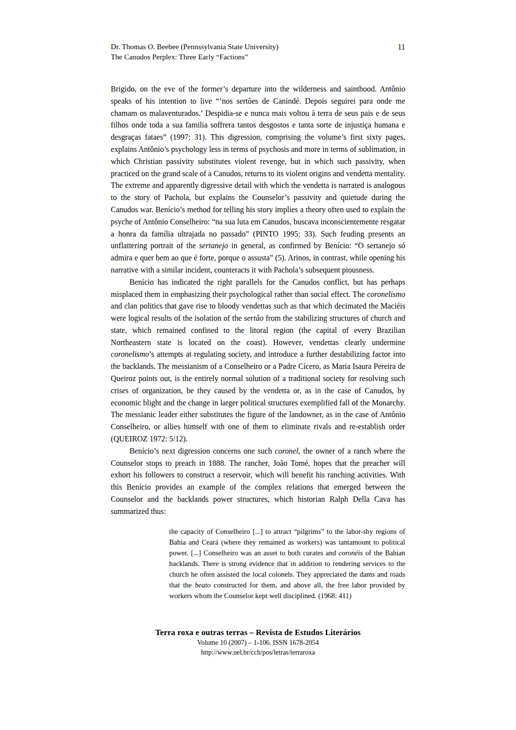11 Dr. Thomas O. Beebee (Pennssylvania State University) The Canudos Perplex: Three Early “Factions”
Brigido, on the eve of the former’s departure into the wilderness and sainthood. Antônio speaks of his intention to live “’nos sertões de Canindé. Depois seguirei para onde me chamam os malaventurados.’ Despidia-se e nunca mais voltou à terra de seus pais e de seus filhos onde toda a sua familia soffrera tantos desgostos e tanta sorte de injustiça humana e desgraças fataes” (1997: 31). This digression, comprising the volume’s first sixty pages, explains Antônio’s psychology less in terms of psychosis and more in terms of sublimation, in which Christian passivity substitutes violent revenge, but in which such passivity, when practiced on the grand scale of a Canudos, returns to its violent origins and vendetta mentality. The extreme and apparently digressive detail with which the vendetta is narrated is analogous to the story of Pachola, but explains the Counselor’s passivity and quietude during the Canudos war. Benício’s method for telling his story implies a theory often used to explain the psyche of Antônio Conselheiro: “na sua luta em Canudos, buscava inconscientemente resgatar a honra da família ultrajada no passado” (PINTO 1995: 33). Such feuding presents an unflattering portrait of the sertanejo in general, as confirmed by Benício: “O sertanejo só admira e quer bem ao que é forte, porque o assusta” (5). Arinos, in contrast, while opening his narrative with a similar incident, counteracts it with Pachola’s subsequent piousness.
Benício has indicated the right parallels for the Canudos conflict, but has perhaps misplaced them in emphasizing their psychological rather than social effect. The coronelismo and clan politics that gave rise to bloody vendettas such as that which decimated the Maciéis were logical results of the isolation of the sertão from the stabilizing structures of church and state, which remained confined to the litoral region (the capital of every Brazilian Northeastern state is located on the coast). However, vendettas clearly undermine coronelismo’s attempts at regulating society, and introduce a further destabilizing factor into the backlands. The messianism of a Conselheiro or a Padre Cícero, as Maria Isaura Pereira de Queiroz points out, is the entirely normal solution of a traditional society for resolving such crises of organization, be they caused by the vendetta or, as in the case of Canudos, by economic blight and the change in larger political structures exemplified fall of the Monarchy. The messianic leader either substitutes the figure of the landowner, as in the case of Antônio Conselheiro, or allies himself with one of them to eliminate rivals and re-establish order (QUEIROZ 1972: 5/12).
Benício’s next digression concerns one such coronel, the owner of a ranch where the Counselor stops to preach in 1888. The rancher, João Tomé, hopes that the preacher will exhort his followers to construct a reservoir, which will benefit his ranching activities. With this Benício provides an example of the complex relations that emerged between the Counselor and the backlands power structures, which historian Ralph Della Cava has summarized thus:
the capacity of Conselheiro [...] to attract “pilgrims” to the labor-shy regions of Bahia and Ceará (where they remained as workers) was tantamount to political power. [...] Conselheiro was an asset to both curates and coronéis of the Bahian backlands. There is strong evidence that in addition to rendering services to the church he often assisted the local colonels. They appreciated the dams and roads that the beato constructed for them, and above all, the free labor provided by workers whom the Counselor kept well disciplined. (1968: 411)
Terra roxa e outras terras – Revista de Estudos Literários
Volume 10 (2007) – 1-106. ISSN 1678-2054
http://www.uel.br/cch/pos/letras/terraroxa